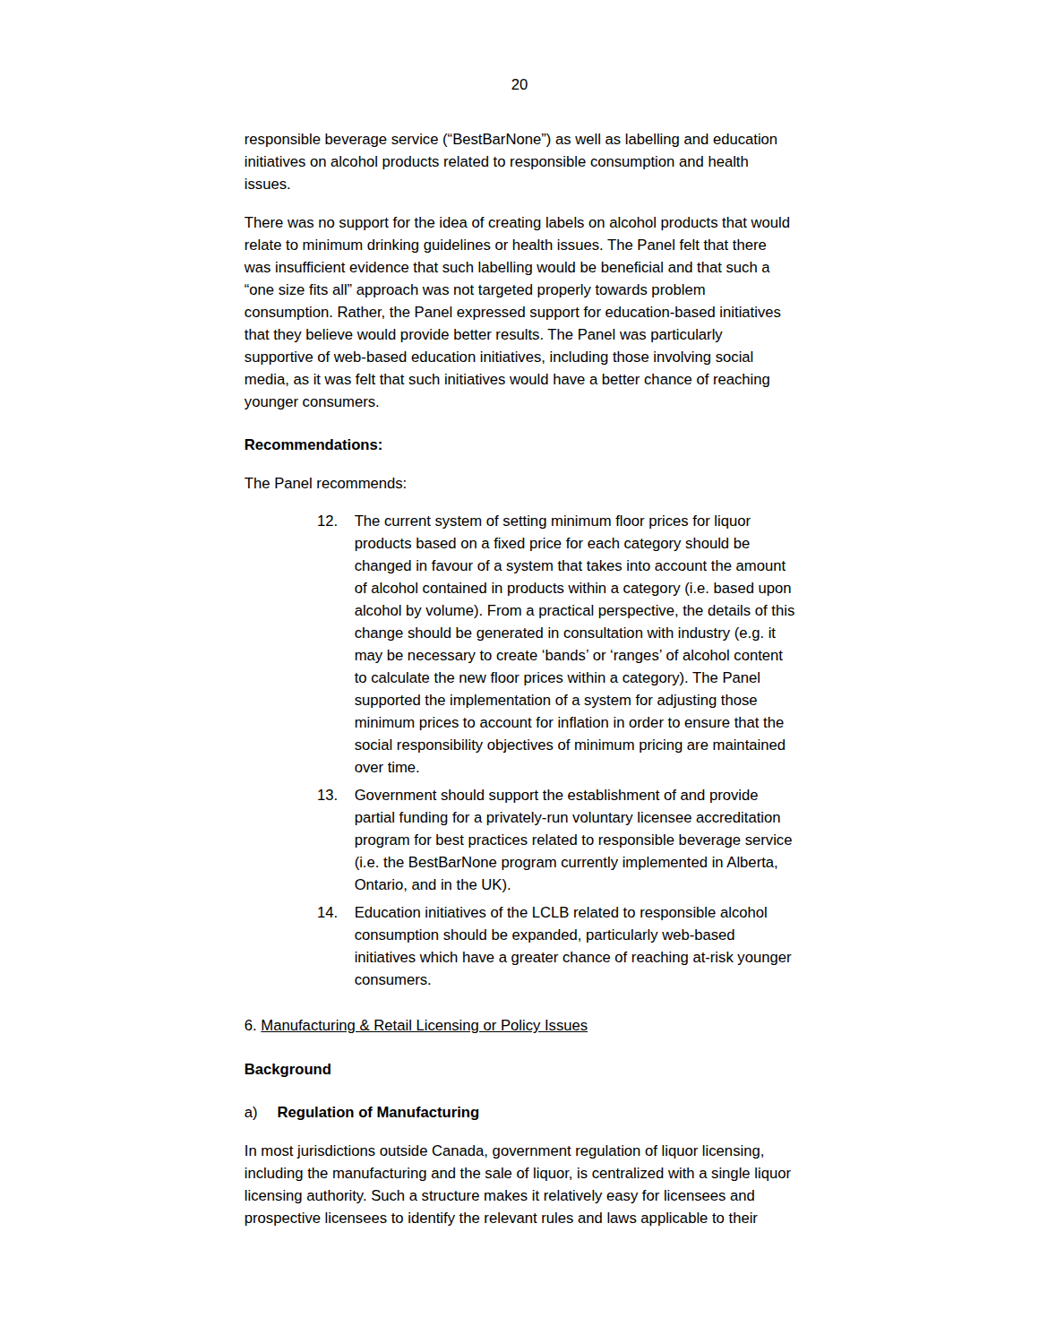20
responsible beverage service (“BestBarNone”) as well as labelling and education initiatives on alcohol products related to responsible consumption and health issues.
There was no support for the idea of creating labels on alcohol products that would relate to minimum drinking guidelines or health issues. The Panel felt that there was insufficient evidence that such labelling would be beneficial and that such a “one size fits all” approach was not targeted properly towards problem consumption. Rather, the Panel expressed support for education-based initiatives that they believe would provide better results. The Panel was particularly supportive of web-based education initiatives, including those involving social media, as it was felt that such initiatives would have a better chance of reaching younger consumers.
Recommendations:
The Panel recommends:
The current system of setting minimum floor prices for liquor products based on a fixed price for each category should be changed in favour of a system that takes into account the amount of alcohol contained in products within a category (i.e. based upon alcohol by volume). From a practical perspective, the details of this change should be generated in consultation with industry (e.g. it may be necessary to create ‘bands’ or ‘ranges’ of alcohol content to calculate the new floor prices within a category). The Panel supported the implementation of a system for adjusting those minimum prices to account for inflation in order to ensure that the social responsibility objectives of minimum pricing are maintained over time.
Government should support the establishment of and provide partial funding for a privately-run voluntary licensee accreditation program for best practices related to responsible beverage service (i.e. the BestBarNone program currently implemented in Alberta, Ontario, and in the UK).
Education initiatives of the LCLB related to responsible alcohol consumption should be expanded, particularly web-based initiatives which have a greater chance of reaching at-risk younger consumers.
6. Manufacturing & Retail Licensing or Policy Issues
Background
Regulation of Manufacturing
In most jurisdictions outside Canada, government regulation of liquor licensing, including the manufacturing and the sale of liquor, is centralized with a single liquor licensing authority. Such a structure makes it relatively easy for licensees and prospective licensees to identify the relevant rules and laws applicable to their